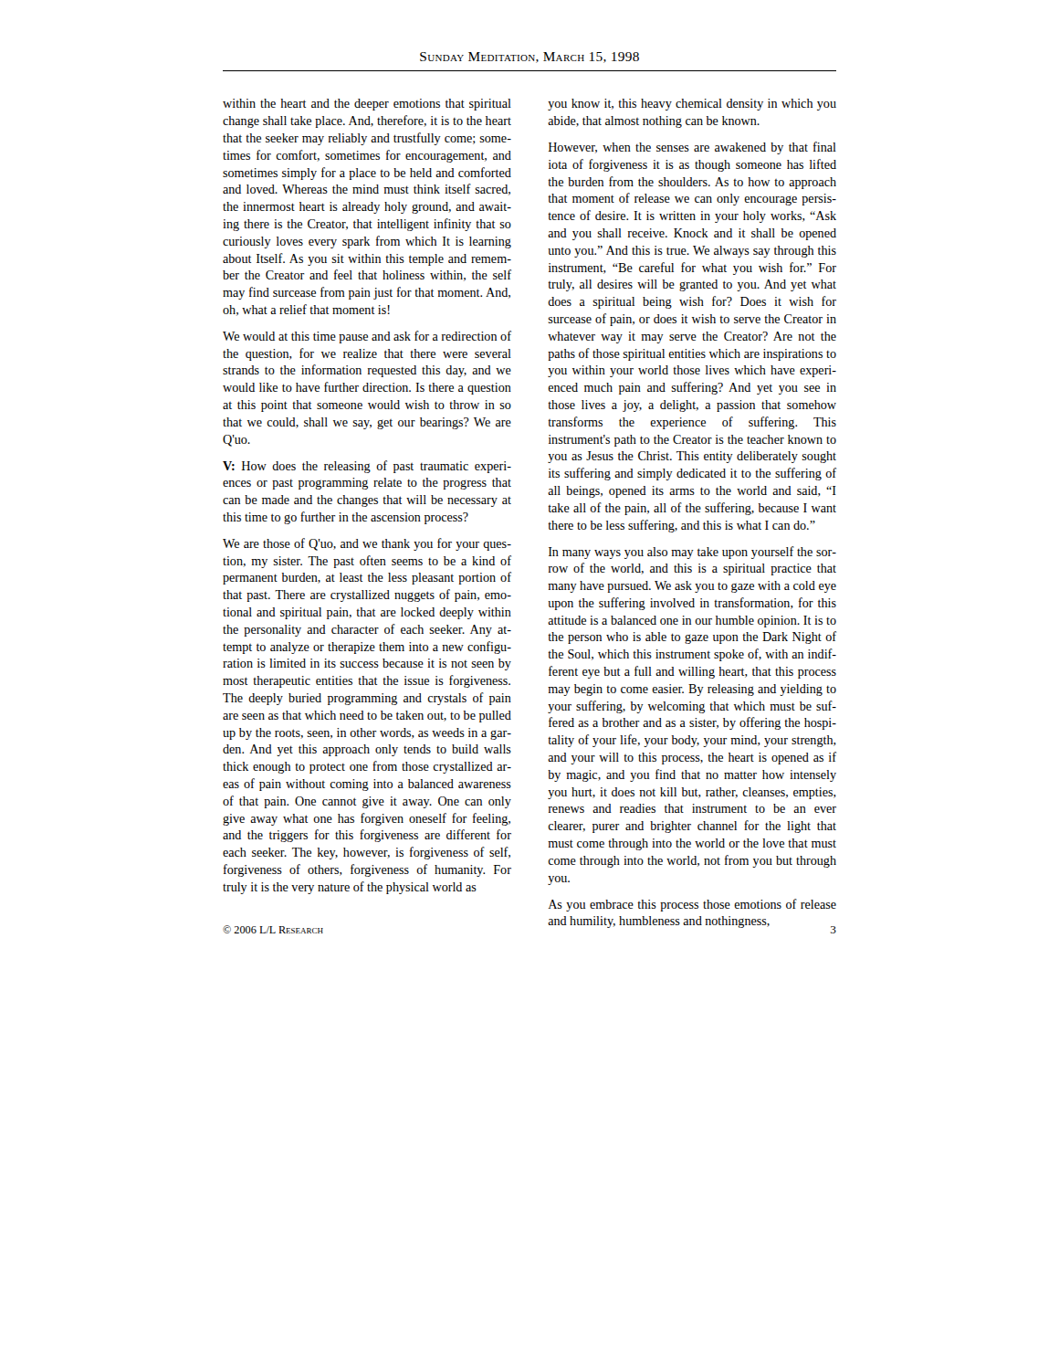Sunday Meditation, March 15, 1998
within the heart and the deeper emotions that spiritual change shall take place. And, therefore, it is to the heart that the seeker may reliably and trustfully come; sometimes for comfort, sometimes for encouragement, and sometimes simply for a place to be held and comforted and loved. Whereas the mind must think itself sacred, the innermost heart is already holy ground, and awaiting there is the Creator, that intelligent infinity that so curiously loves every spark from which It is learning about Itself. As you sit within this temple and remember the Creator and feel that holiness within, the self may find surcease from pain just for that moment. And, oh, what a relief that moment is!
We would at this time pause and ask for a redirection of the question, for we realize that there were several strands to the information requested this day, and we would like to have further direction. Is there a question at this point that someone would wish to throw in so that we could, shall we say, get our bearings? We are Q'uo.
V: How does the releasing of past traumatic experiences or past programming relate to the progress that can be made and the changes that will be necessary at this time to go further in the ascension process?
We are those of Q'uo, and we thank you for your question, my sister. The past often seems to be a kind of permanent burden, at least the less pleasant portion of that past. There are crystallized nuggets of pain, emotional and spiritual pain, that are locked deeply within the personality and character of each seeker. Any attempt to analyze or therapize them into a new configuration is limited in its success because it is not seen by most therapeutic entities that the issue is forgiveness. The deeply buried programming and crystals of pain are seen as that which need to be taken out, to be pulled up by the roots, seen, in other words, as weeds in a garden. And yet this approach only tends to build walls thick enough to protect one from those crystallized areas of pain without coming into a balanced awareness of that pain. One cannot give it away. One can only give away what one has forgiven oneself for feeling, and the triggers for this forgiveness are different for each seeker. The key, however, is forgiveness of self, forgiveness of others, forgiveness of humanity. For truly it is the very nature of the physical world as
you know it, this heavy chemical density in which you abide, that almost nothing can be known.
However, when the senses are awakened by that final iota of forgiveness it is as though someone has lifted the burden from the shoulders. As to how to approach that moment of release we can only encourage persistence of desire. It is written in your holy works, “Ask and you shall receive. Knock and it shall be opened unto you.” And this is true. We always say through this instrument, “Be careful for what you wish for.” For truly, all desires will be granted to you. And yet what does a spiritual being wish for? Does it wish for surcease of pain, or does it wish to serve the Creator in whatever way it may serve the Creator? Are not the paths of those spiritual entities which are inspirations to you within your world those lives which have experienced much pain and suffering? And yet you see in those lives a joy, a delight, a passion that somehow transforms the experience of suffering. This instrument's path to the Creator is the teacher known to you as Jesus the Christ. This entity deliberately sought its suffering and simply dedicated it to the suffering of all beings, opened its arms to the world and said, “I take all of the pain, all of the suffering, because I want there to be less suffering, and this is what I can do.”
In many ways you also may take upon yourself the sorrow of the world, and this is a spiritual practice that many have pursued. We ask you to gaze with a cold eye upon the suffering involved in transformation, for this attitude is a balanced one in our humble opinion. It is to the person who is able to gaze upon the Dark Night of the Soul, which this instrument spoke of, with an indifferent eye but a full and willing heart, that this process may begin to come easier. By releasing and yielding to your suffering, by welcoming that which must be suffered as a brother and as a sister, by offering the hospitality of your life, your body, your mind, your strength, and your will to this process, the heart is opened as if by magic, and you find that no matter how intensely you hurt, it does not kill but, rather, cleanses, empties, renews and readies that instrument to be an ever clearer, purer and brighter channel for the light that must come through into the world or the love that must come through into the world, not from you but through you.
As you embrace this process those emotions of release and humility, humbleness and nothingness,
© 2006 L/L Research 3